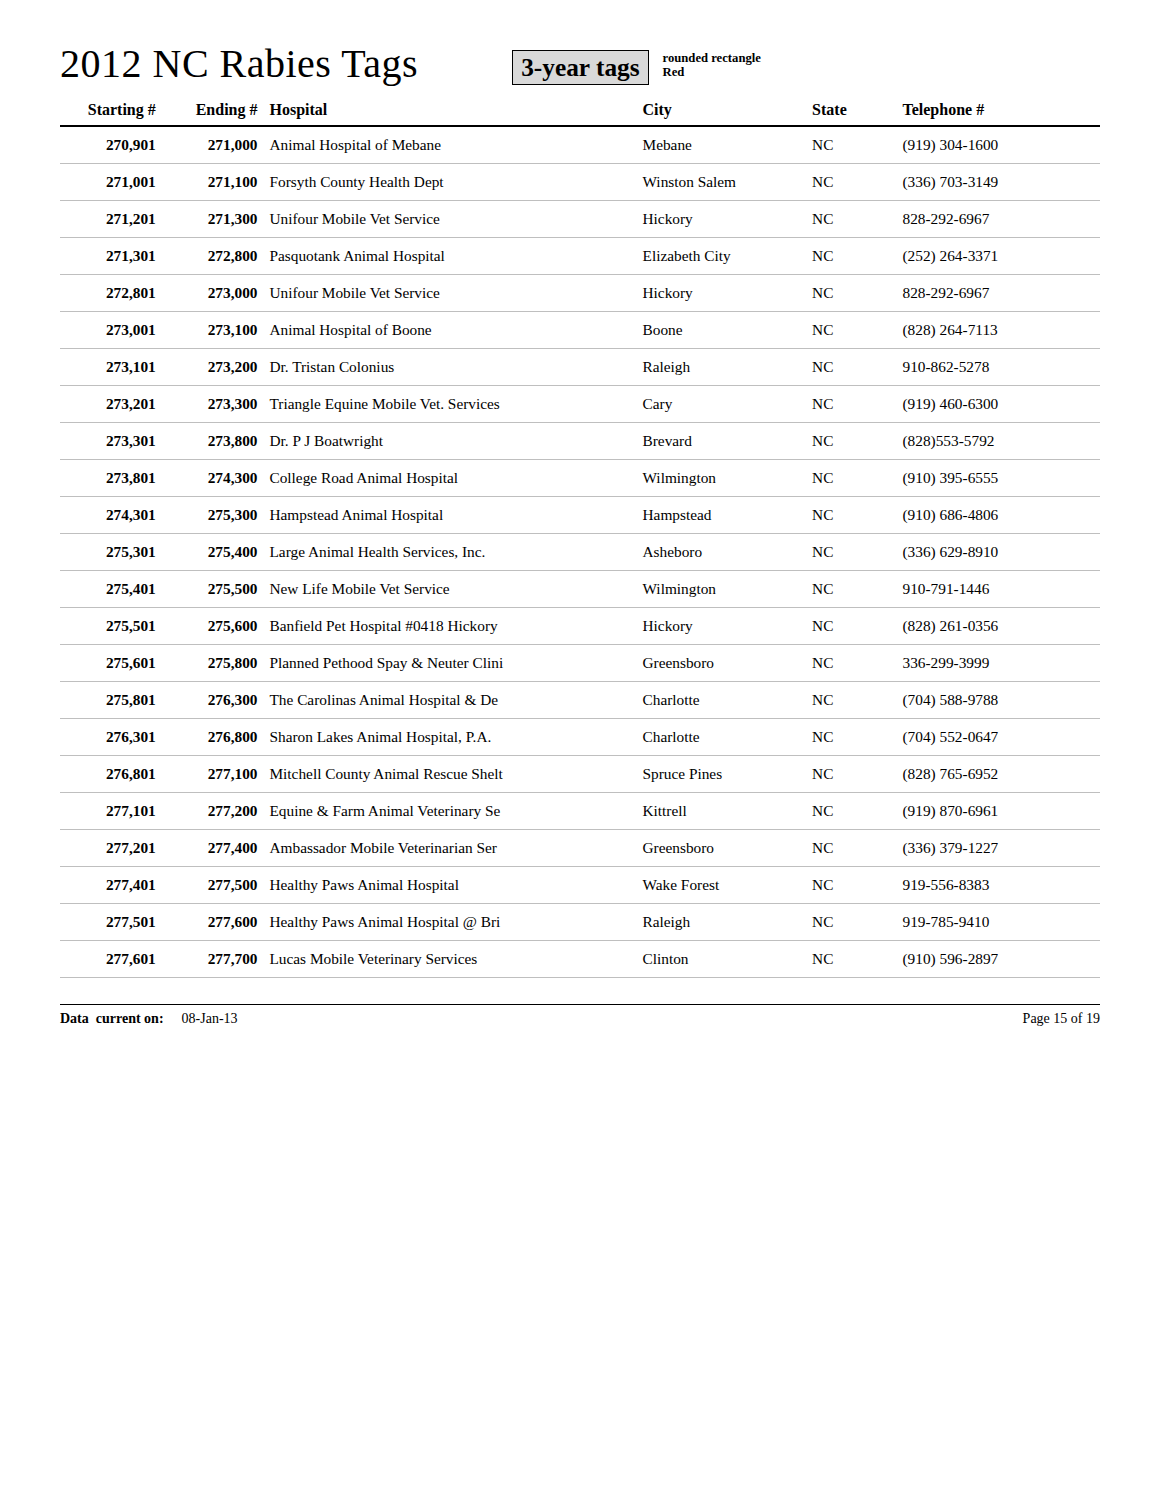2012 NC Rabies Tags
3-year tags rounded rectangle
Red
| Starting # | Ending # | Hospital | City | State | Telephone # |
| --- | --- | --- | --- | --- | --- |
| 270,901 | 271,000 | Animal Hospital of Mebane | Mebane | NC | (919) 304-1600 |
| 271,001 | 271,100 | Forsyth County Health Dept | Winston Salem | NC | (336) 703-3149 |
| 271,201 | 271,300 | Unifour Mobile Vet Service | Hickory | NC | 828-292-6967 |
| 271,301 | 272,800 | Pasquotank Animal Hospital | Elizabeth City | NC | (252) 264-3371 |
| 272,801 | 273,000 | Unifour Mobile Vet Service | Hickory | NC | 828-292-6967 |
| 273,001 | 273,100 | Animal Hospital of Boone | Boone | NC | (828) 264-7113 |
| 273,101 | 273,200 | Dr. Tristan Colonius | Raleigh | NC | 910-862-5278 |
| 273,201 | 273,300 | Triangle Equine Mobile Vet. Services | Cary | NC | (919) 460-6300 |
| 273,301 | 273,800 | Dr. P J Boatwright | Brevard | NC | (828)553-5792 |
| 273,801 | 274,300 | College Road Animal Hospital | Wilmington | NC | (910) 395-6555 |
| 274,301 | 275,300 | Hampstead Animal Hospital | Hampstead | NC | (910) 686-4806 |
| 275,301 | 275,400 | Large Animal Health Services, Inc. | Asheboro | NC | (336) 629-8910 |
| 275,401 | 275,500 | New Life Mobile Vet Service | Wilmington | NC | 910-791-1446 |
| 275,501 | 275,600 | Banfield Pet Hospital #0418 Hickory | Hickory | NC | (828) 261-0356 |
| 275,601 | 275,800 | Planned Pethood Spay & Neuter Clini | Greensboro | NC | 336-299-3999 |
| 275,801 | 276,300 | The Carolinas Animal Hospital & De | Charlotte | NC | (704) 588-9788 |
| 276,301 | 276,800 | Sharon Lakes Animal Hospital, P.A. | Charlotte | NC | (704) 552-0647 |
| 276,801 | 277,100 | Mitchell County Animal Rescue Shelt | Spruce Pines | NC | (828) 765-6952 |
| 277,101 | 277,200 | Equine & Farm Animal Veterinary Se | Kittrell | NC | (919) 870-6961 |
| 277,201 | 277,400 | Ambassador Mobile Veterinarian Ser | Greensboro | NC | (336) 379-1227 |
| 277,401 | 277,500 | Healthy Paws Animal Hospital | Wake Forest | NC | 919-556-8383 |
| 277,501 | 277,600 | Healthy Paws Animal Hospital @ Bri | Raleigh | NC | 919-785-9410 |
| 277,601 | 277,700 | Lucas Mobile Veterinary Services | Clinton | NC | (910) 596-2897 |
Data current on: 08-Jan-13
Page 15 of 19